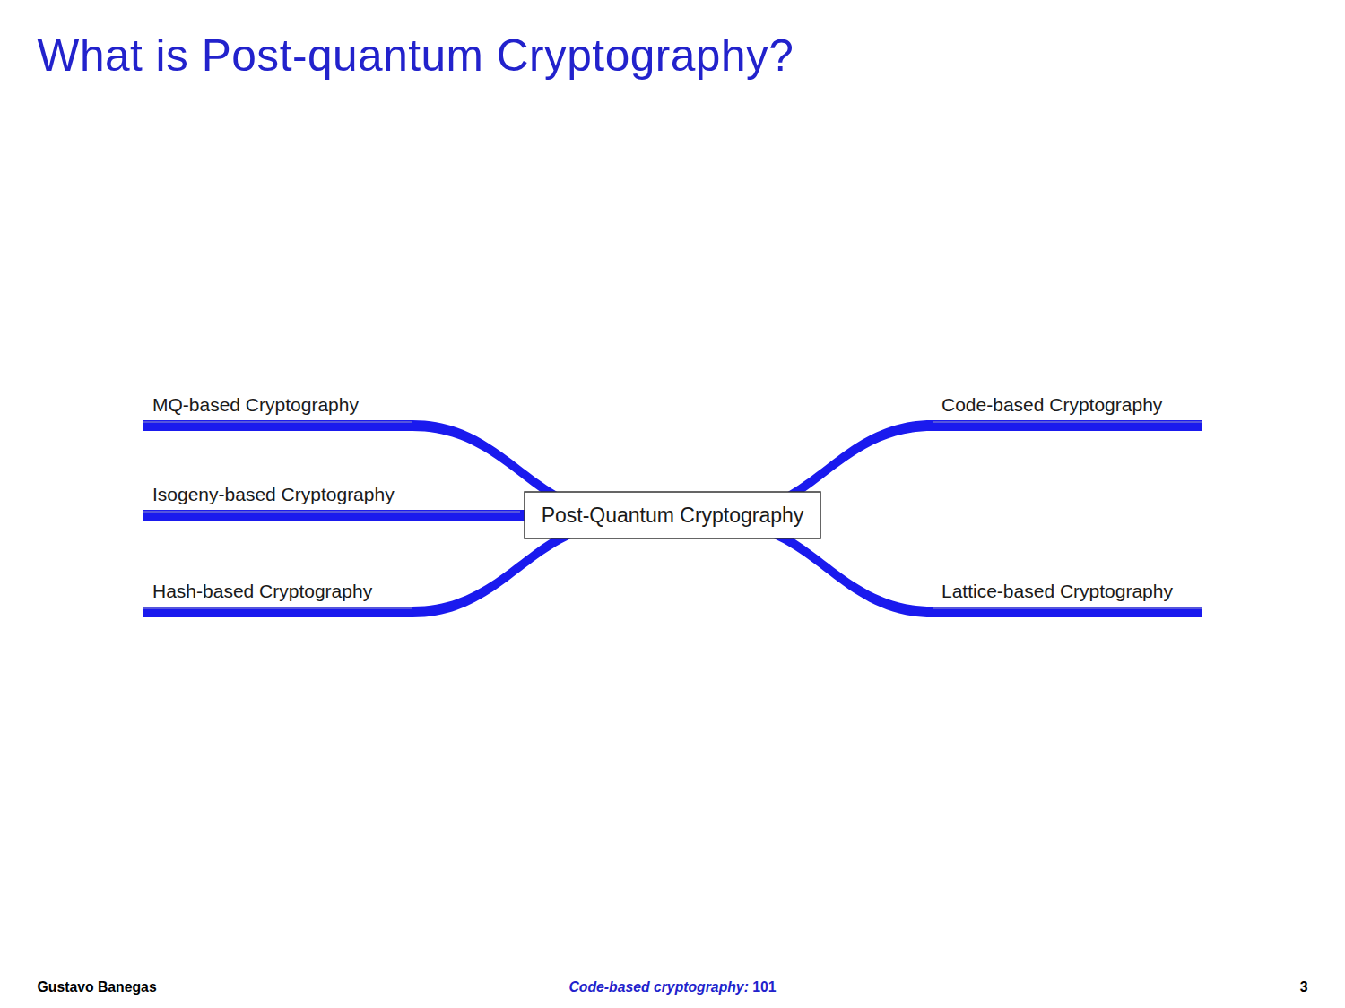What is Post-quantum Cryptography?
MQ-based Cryptography Isogeny-based Cryptography Hash-based Cryptography Code-based Cryptography Lattice-based Cryptography Post-Quantum Cryptography
Gustavo Banegas Code-based cryptography: 101 3